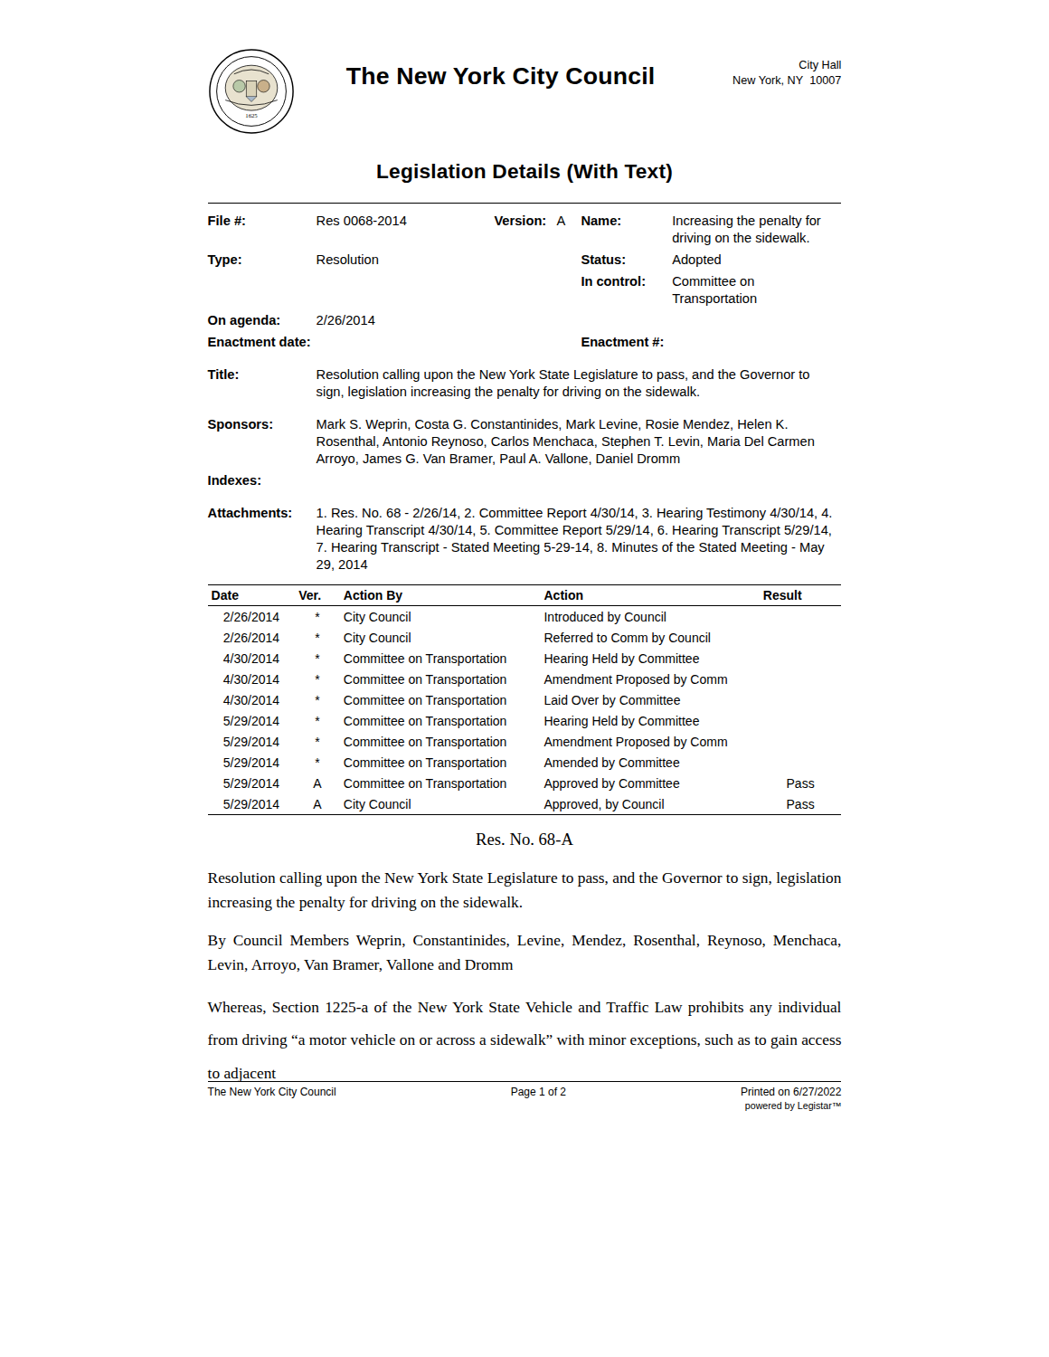The New York City Council
City Hall
New York, NY 10007
Legislation Details (With Text)
| File #: | Res 0068-2014 | Version: | A | Name: | Increasing the penalty for driving on the sidewalk. |
| Type: | Resolution | | | Status: | Adopted |
| | | | | In control: | Committee on Transportation |
| On agenda: | 2/26/2014 | | | | |
| Enactment date: | | | | Enactment #: | |
| Title: | Resolution calling upon the New York State Legislature to pass, and the Governor to sign, legislation increasing the penalty for driving on the sidewalk. |
| Sponsors: | Mark S. Weprin, Costa G. Constantinides, Mark Levine, Rosie Mendez, Helen K. Rosenthal, Antonio Reynoso, Carlos Menchaca, Stephen T. Levin, Maria Del Carmen Arroyo, James G. Van Bramer, Paul A. Vallone, Daniel Dromm |
| Indexes: | |
| Attachments: | 1. Res. No. 68 - 2/26/14, 2. Committee Report 4/30/14, 3. Hearing Testimony 4/30/14, 4. Hearing Transcript 4/30/14, 5. Committee Report 5/29/14, 6. Hearing Transcript 5/29/14, 7. Hearing Transcript - Stated Meeting 5-29-14, 8. Minutes of the Stated Meeting - May 29, 2014 |
| Date | Ver. | Action By | Action | Result |
| --- | --- | --- | --- | --- |
| 2/26/2014 | * | City Council | Introduced by Council | |
| 2/26/2014 | * | City Council | Referred to Comm by Council | |
| 4/30/2014 | * | Committee on Transportation | Hearing Held by Committee | |
| 4/30/2014 | * | Committee on Transportation | Amendment Proposed by Comm | |
| 4/30/2014 | * | Committee on Transportation | Laid Over by Committee | |
| 5/29/2014 | * | Committee on Transportation | Hearing Held by Committee | |
| 5/29/2014 | * | Committee on Transportation | Amendment Proposed by Comm | |
| 5/29/2014 | * | Committee on Transportation | Amended by Committee | |
| 5/29/2014 | A | Committee on Transportation | Approved by Committee | Pass |
| 5/29/2014 | A | City Council | Approved, by Council | Pass |
Res. No. 68-A
Resolution calling upon the New York State Legislature to pass, and the Governor to sign, legislation increasing the penalty for driving on the sidewalk.
By Council Members Weprin, Constantinides, Levine, Mendez, Rosenthal, Reynoso, Menchaca, Levin, Arroyo, Van Bramer, Vallone and Dromm
Whereas, Section 1225-a of the New York State Vehicle and Traffic Law prohibits any individual from driving “a motor vehicle on or across a sidewalk” with minor exceptions, such as to gain access to adjacent
The New York City Council
Page 1 of 2
Printed on 6/27/2022
powered by Legistar™